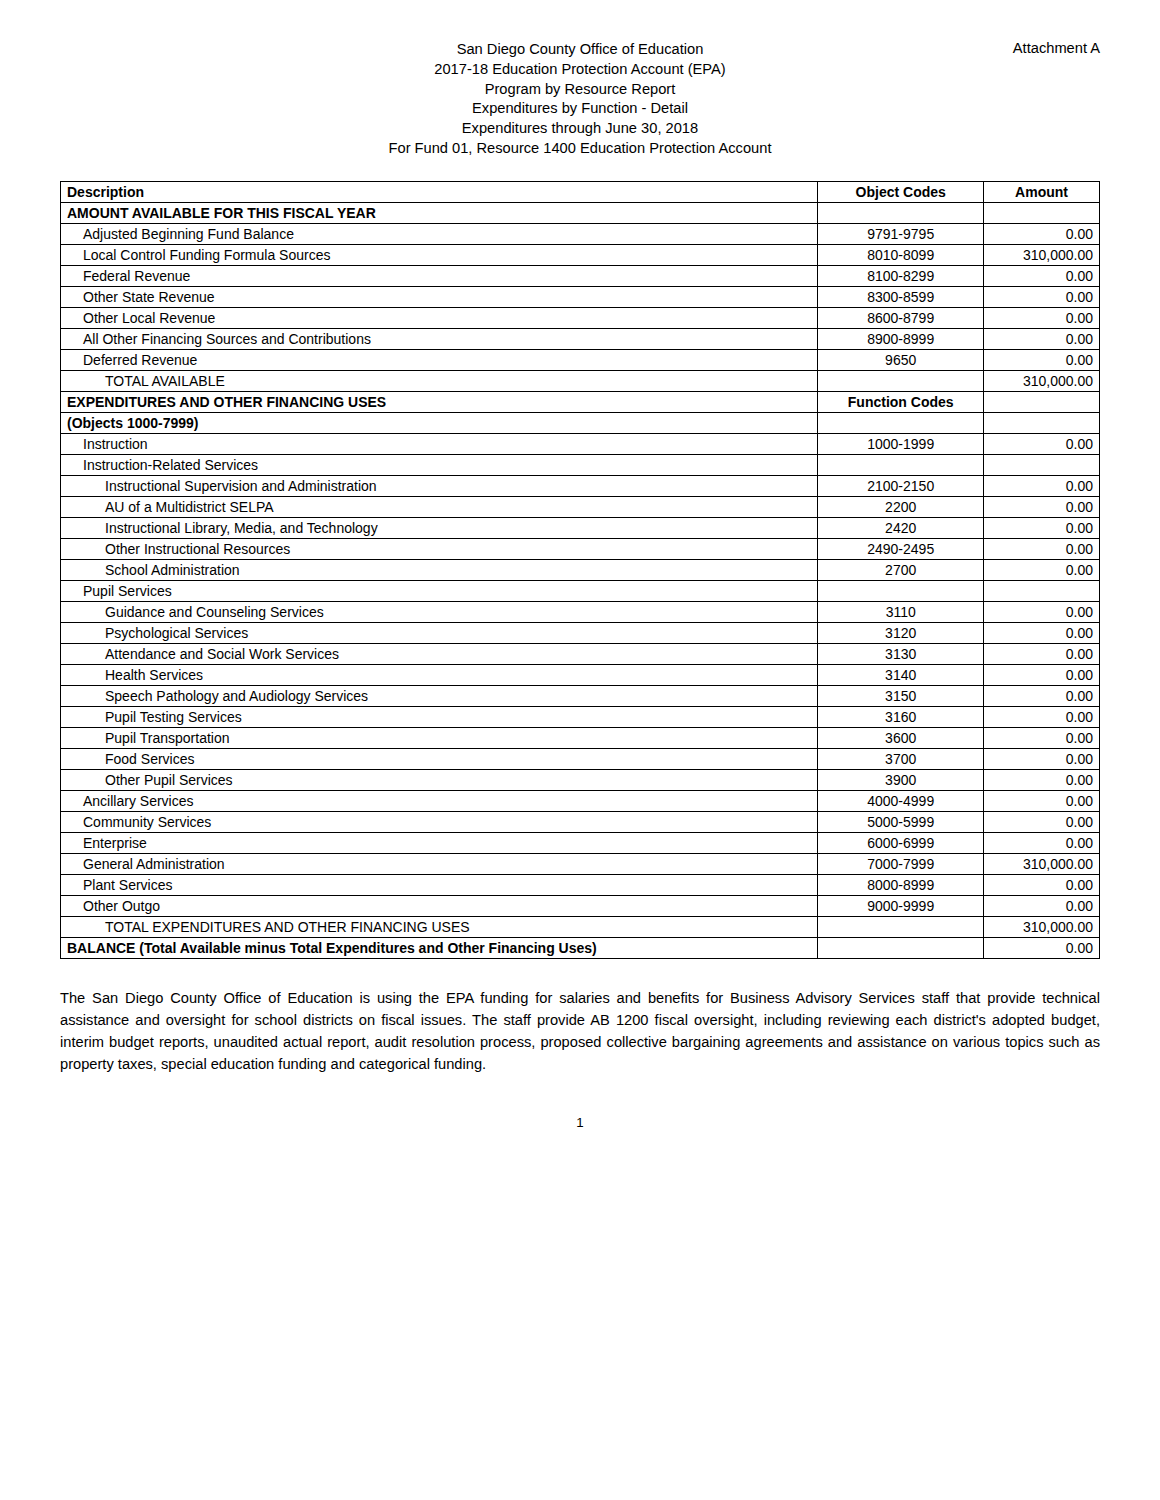Attachment A
San Diego County Office of Education
2017-18 Education Protection Account (EPA)
Program by Resource Report
Expenditures by Function - Detail
Expenditures through June 30, 2018
For Fund 01, Resource 1400 Education Protection Account
| Description | Object Codes | Amount |
| --- | --- | --- |
| AMOUNT AVAILABLE FOR THIS FISCAL YEAR | | |
| Adjusted Beginning Fund Balance | 9791-9795 | 0.00 |
| Local Control Funding Formula Sources | 8010-8099 | 310,000.00 |
| Federal Revenue | 8100-8299 | 0.00 |
| Other State Revenue | 8300-8599 | 0.00 |
| Other Local Revenue | 8600-8799 | 0.00 |
| All Other Financing Sources and Contributions | 8900-8999 | 0.00 |
| Deferred Revenue | 9650 | 0.00 |
| TOTAL AVAILABLE | | 310,000.00 |
| EXPENDITURES AND OTHER FINANCING USES | Function Codes | |
| (Objects 1000-7999) | | |
| Instruction | 1000-1999 | 0.00 |
| Instruction-Related Services | | |
| Instructional Supervision and Administration | 2100-2150 | 0.00 |
| AU of a Multidistrict SELPA | 2200 | 0.00 |
| Instructional Library, Media, and Technology | 2420 | 0.00 |
| Other Instructional Resources | 2490-2495 | 0.00 |
| School Administration | 2700 | 0.00 |
| Pupil Services | | |
| Guidance and Counseling Services | 3110 | 0.00 |
| Psychological Services | 3120 | 0.00 |
| Attendance and Social Work Services | 3130 | 0.00 |
| Health Services | 3140 | 0.00 |
| Speech Pathology and Audiology Services | 3150 | 0.00 |
| Pupil Testing Services | 3160 | 0.00 |
| Pupil Transportation | 3600 | 0.00 |
| Food Services | 3700 | 0.00 |
| Other Pupil Services | 3900 | 0.00 |
| Ancillary Services | 4000-4999 | 0.00 |
| Community Services | 5000-5999 | 0.00 |
| Enterprise | 6000-6999 | 0.00 |
| General Administration | 7000-7999 | 310,000.00 |
| Plant Services | 8000-8999 | 0.00 |
| Other Outgo | 9000-9999 | 0.00 |
| TOTAL EXPENDITURES AND OTHER FINANCING USES | | 310,000.00 |
| BALANCE (Total Available minus Total Expenditures and Other Financing Uses) | | 0.00 |
The San Diego County Office of Education is using the EPA funding for salaries and benefits for Business Advisory Services staff that provide technical assistance and oversight for school districts on fiscal issues. The staff provide AB 1200 fiscal oversight, including reviewing each district's adopted budget, interim budget reports, unaudited actual report, audit resolution process, proposed collective bargaining agreements and assistance on various topics such as property taxes, special education funding and categorical funding.
1